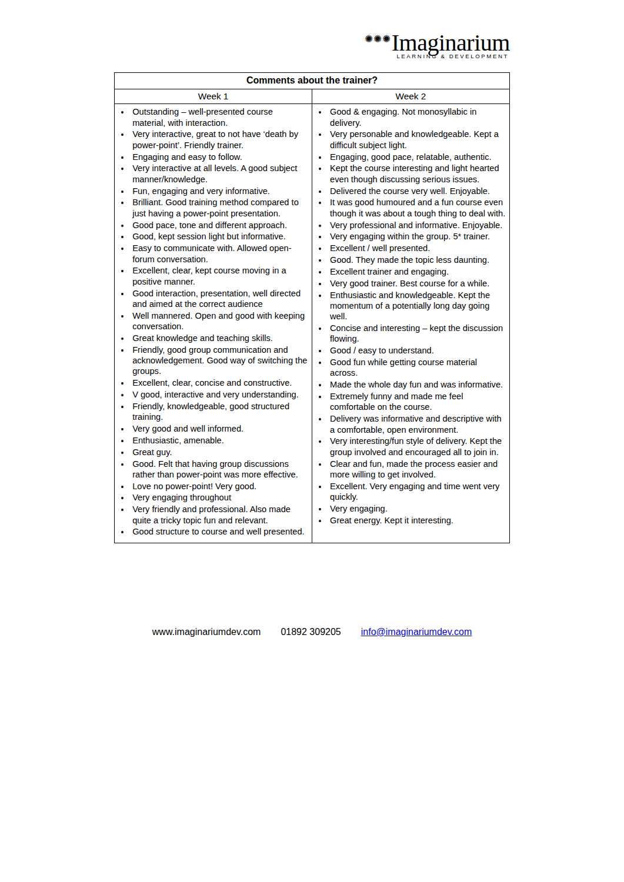✺✺✺Imaginarium
LEARNING & DEVELOPMENT
| Comments about the trainer? |
| --- |
| Week 1 | Week 2 |
| Outstanding – well-presented course material, with interaction. Very interactive, great to not have ‘death by power-point’. Friendly trainer. Engaging and easy to follow. Very interactive at all levels. A good subject manner/knowledge. Fun, engaging and very informative. Brilliant. Good training method compared to just having a power-point presentation. Good pace, tone and different approach. Good, kept session light but informative. Easy to communicate with. Allowed open-forum conversation. Excellent, clear, kept course moving in a positive manner. Good interaction, presentation, well directed and aimed at the correct audience Well mannered. Open and good with keeping conversation. Great knowledge and teaching skills. Friendly, good group communication and acknowledgement. Good way of switching the groups. Excellent, clear, concise and constructive. V good, interactive and very understanding. Friendly, knowledgeable, good structured training. Very good and well informed. Enthusiastic, amenable. Great guy. Good. Felt that having group discussions rather than power-point was more effective. Love no power-point! Very good. Very engaging throughout Very friendly and professional. Also made quite a tricky topic fun and relevant. Good structure to course and well presented. | Good & engaging. Not monosyllabic in delivery. Very personable and knowledgeable. Kept a difficult subject light. Engaging, good pace, relatable, authentic. Kept the course interesting and light hearted even though discussing serious issues. Delivered the course very well. Enjoyable. It was good humoured and a fun course even though it was about a tough thing to deal with. Very professional and informative. Enjoyable. Very engaging within the group. 5* trainer. Excellent / well presented. Good. They made the topic less daunting. Excellent trainer and engaging. Very good trainer. Best course for a while. Enthusiastic and knowledgeable. Kept the momentum of a potentially long day going well. Concise and interesting – kept the discussion flowing. Good / easy to understand. Good fun while getting course material across. Made the whole day fun and was informative. Extremely funny and made me feel comfortable on the course. Delivery was informative and descriptive with a comfortable, open environment. Very interesting/fun style of delivery. Kept the group involved and encouraged all to join in. Clear and fun, made the process easier and more willing to get involved. Excellent. Very engaging and time went very quickly. Very engaging. Great energy. Kept it interesting. |
www.imaginariumdev.com 01892 309205 info@imaginariumdev.com